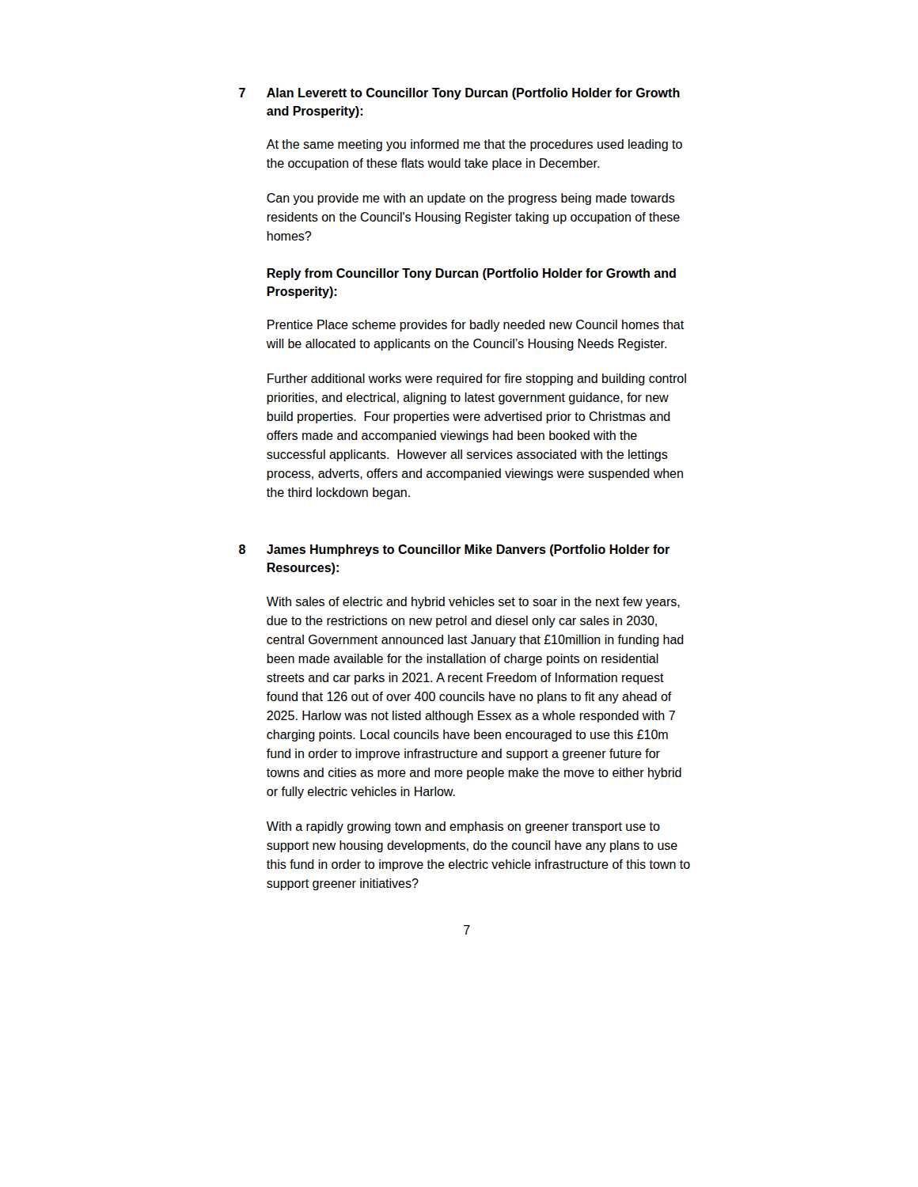7
Alan Leverett to Councillor Tony Durcan (Portfolio Holder for Growth and Prosperity):
At the same meeting you informed me that the procedures used leading to the occupation of these flats would take place in December.
Can you provide me with an update on the progress being made towards residents on the Council's Housing Register taking up occupation of these homes?
Reply from Councillor Tony Durcan (Portfolio Holder for Growth and Prosperity):
Prentice Place scheme provides for badly needed new Council homes that will be allocated to applicants on the Council’s Housing Needs Register.
Further additional works were required for fire stopping and building control priorities, and electrical, aligning to latest government guidance, for new build properties. Four properties were advertised prior to Christmas and offers made and accompanied viewings had been booked with the successful applicants. However all services associated with the lettings process, adverts, offers and accompanied viewings were suspended when the third lockdown began.
8
James Humphreys to Councillor Mike Danvers (Portfolio Holder for Resources):
With sales of electric and hybrid vehicles set to soar in the next few years, due to the restrictions on new petrol and diesel only car sales in 2030, central Government announced last January that £10million in funding had been made available for the installation of charge points on residential streets and car parks in 2021. A recent Freedom of Information request found that 126 out of over 400 councils have no plans to fit any ahead of 2025. Harlow was not listed although Essex as a whole responded with 7 charging points. Local councils have been encouraged to use this £10m fund in order to improve infrastructure and support a greener future for towns and cities as more and more people make the move to either hybrid or fully electric vehicles in Harlow.
With a rapidly growing town and emphasis on greener transport use to support new housing developments, do the council have any plans to use this fund in order to improve the electric vehicle infrastructure of this town to support greener initiatives?
7